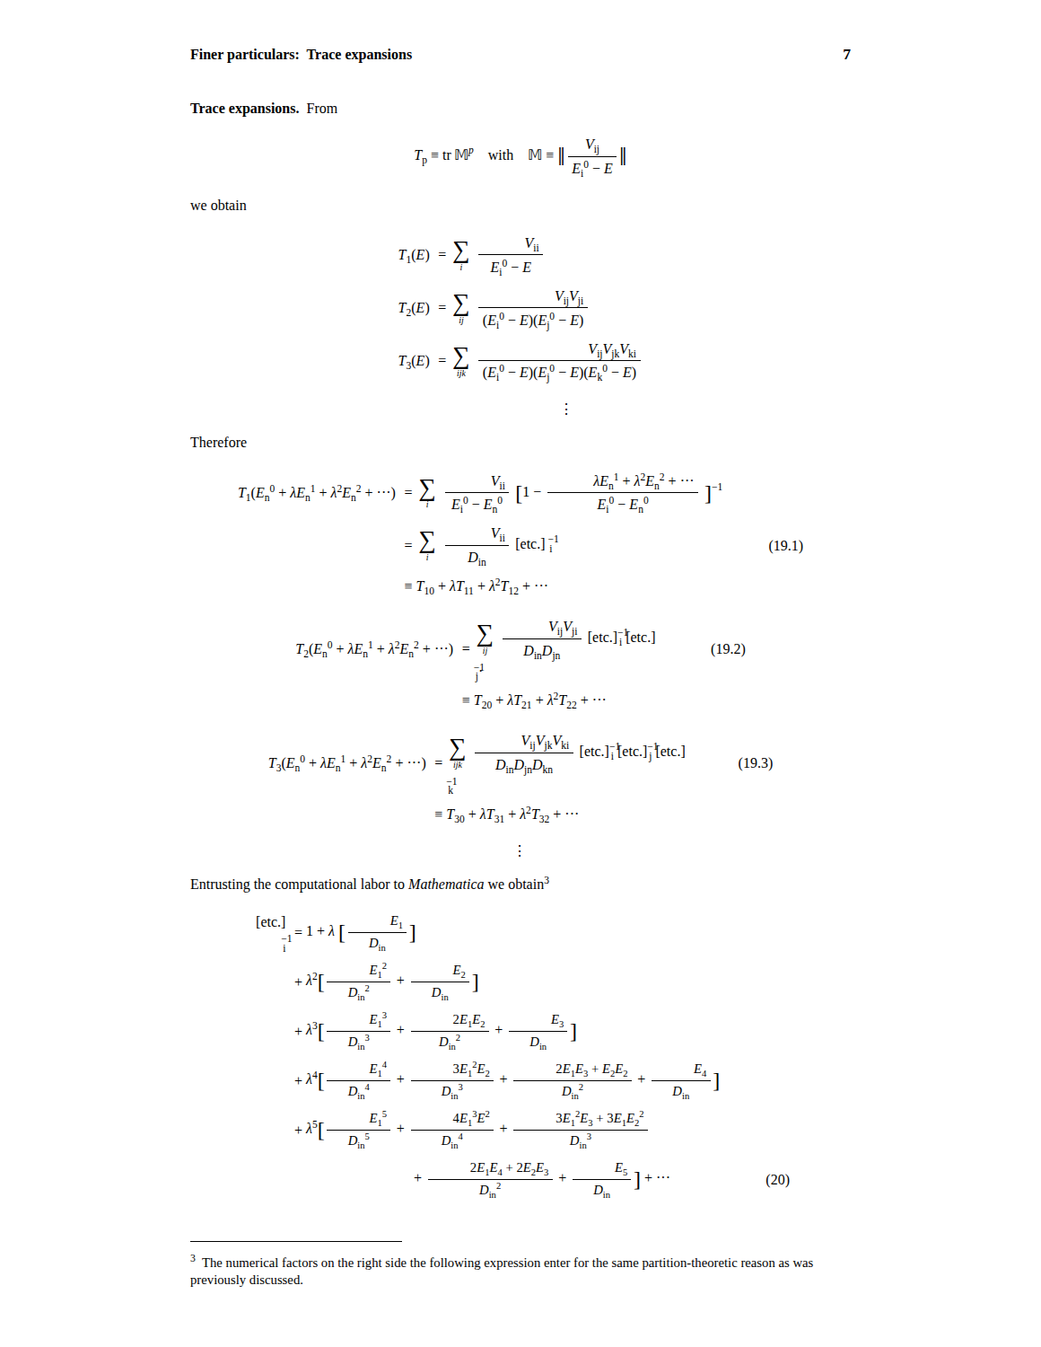Finer particulars: Trace expansions 7
Trace expansions.
From
Tp ≡ tr 𝕄p with 𝕄 ≡ ‖Vij Ei0 − E‖
we obtain
T1(E)
=
∑i Vii Ei0 − E
T2(E)
=
∑ij VijVji(Ei0 − E)(Ej0 − E)
T3(E)
=
∑ijk VijVjkVki(Ei0 − E)(Ej0 − E)(Ek0 − E)
⋮
Therefore
T1(En0 + λEn1 + λ2En2 + ···)
=
∑i Vii Ei0 − En0 [1 − λEn1 + λ2En2 + ···Ei0 − En0 ]−1
=
∑i Vii Din [etc.] −1i
(19.1)
≡
T10 + λT11 + λ2T12 + ···
T2(En0 + λEn1 + λ2En2 + ···)
=
∑ij VijVji DinDjn [etc.]−1i [etc.]−1j·
(19.2)
≡
T20 + λT21 + λ2T22 + ···
T3(En0 + λEn1 + λ2En2 + ···)
=
∑ijk VijVjkVki DinDjnDkn [etc.]−1i [etc.]−1j [etc.]−1k
(19.3)
≡
T30 + λT31 + λ2T32 + ···
⋮
Entrusting the computational labor to Mathematica we obtain3
[etc.]−1i
=
1 + λ [E1 Din]
+
λ2[E12 Din2 + E2 Din]
+
λ3[E13 Din3 + 2E1E2 Din2 + E3 Din]
+
λ4[E14 Din4 + 3E12E2 Din3 + 2E1E3 + E2E2 Din2 + E4 Din]
+
λ5[E15 Din5 + 4E13E2 Din4 + 3E12E3 + 3E1E22 Din3
+ 2E1E4 + 2E2E3 Din2 + E5 Din] + ···
(20)
3 The numerical factors on the right side the following expression enter for the same partition-theoretic reason as was previously discussed.